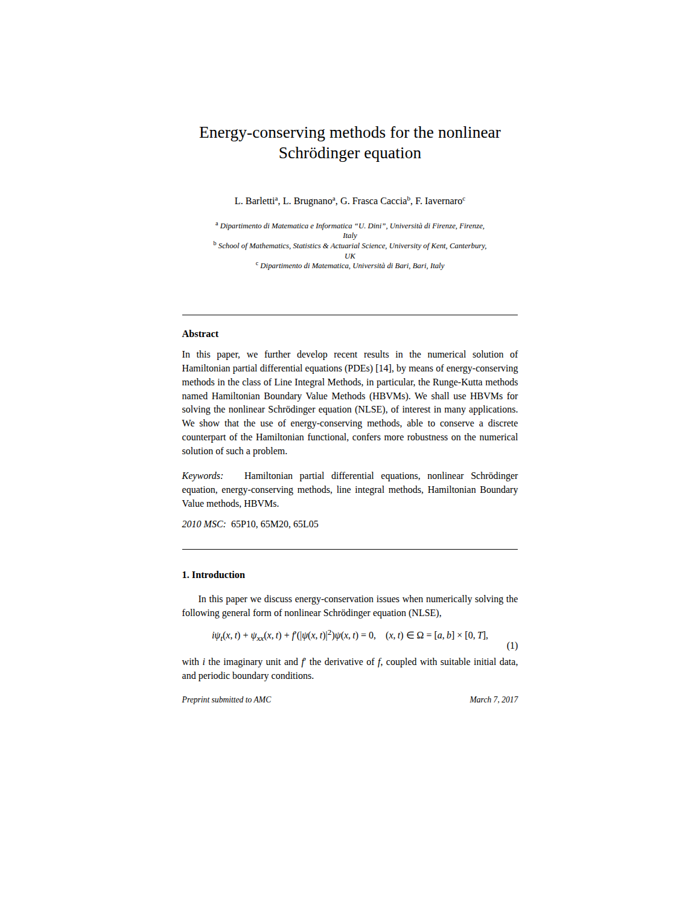Energy-conserving methods for the nonlinear
Schrödinger equation
L. Barlettia, L. Brugnanoa, G. Frasca Cacciab, F. Iavernaroc
a Dipartimento di Matematica e Informatica “U. Dini”, Università di Firenze, Firenze,
Italy
b School of Mathematics, Statistics & Actuarial Science, University of Kent, Canterbury,
UK
c Dipartimento di Matematica, Università di Bari, Bari, Italy
Abstract
In this paper, we further develop recent results in the numerical solution of Hamiltonian partial differential equations (PDEs) [14], by means of energy-conserving methods in the class of Line Integral Methods, in particular, the Runge-Kutta methods named Hamiltonian Boundary Value Methods (HBVMs). We shall use HBVMs for solving the nonlinear Schrödinger equation (NLSE), of interest in many applications. We show that the use of energy-conserving methods, able to conserve a discrete counterpart of the Hamiltonian functional, confers more robustness on the numerical solution of such a problem.
Keywords: Hamiltonian partial differential equations, nonlinear Schrödinger equation, energy-conserving methods, line integral methods, Hamiltonian Boundary Value methods, HBVMs.
2010 MSC: 65P10, 65M20, 65L05
1. Introduction
In this paper we discuss energy-conservation issues when numerically solving the following general form of nonlinear Schrödinger equation (NLSE),
iψt(x, t) + ψxx(x, t) + f′(|ψ(x, t)|2)ψ(x, t) = 0, (x, t) ∈ Ω = [a, b] × [0, T], (1)
with i the imaginary unit and f′ the derivative of f, coupled with suitable initial data, and periodic boundary conditions.
Preprint submitted to AMC March 7, 2017